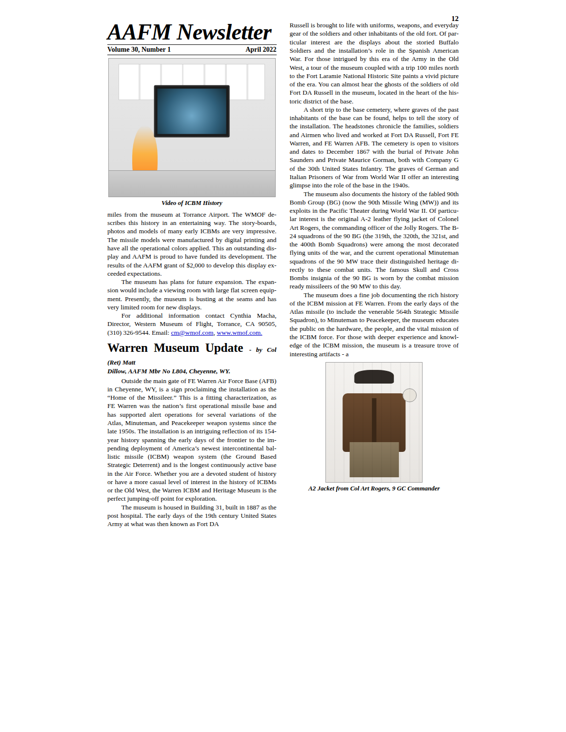12
AAFM Newsletter
Volume 30, Number 1 April 2022
Video of ICBM History
miles from the museum at Torrance Airport. The WMOF describes this history in an entertaining way. The story-boards, photos and models of many early ICBMs are very impressive. The missile models were manufactured by digital printing and have all the operational colors applied. This an outstanding display and AAFM is proud to have funded its development. The results of the AAFM grant of $2,000 to develop this display exceeded expectations.
The museum has plans for future expansion. The expansion would include a viewing room with large flat screen equipment. Presently, the museum is busting at the seams and has very limited room for new displays.
For additional information contact Cynthia Macha, Director, Western Museum of Flight, Torrance, CA 90505, (310) 326-9544. Email: cm@wmof.com, www.wmof.com.
Warren Museum Update - by Col (Ret) Matt
Dillow, AAFM Mbr No L804, Cheyenne, WY.
Outside the main gate of FE Warren Air Force Base (AFB) in Cheyenne, WY, is a sign proclaiming the installation as the “Home of the Missileer.” This is a fitting characterization, as FE Warren was the nation’s first operational missile base and has supported alert operations for several variations of the Atlas, Minuteman, and Peacekeeper weapon systems since the late 1950s. The installation is an intriguing reflection of its 154-year history spanning the early days of the frontier to the impending deployment of America’s newest intercontinental ballistic missile (ICBM) weapon system (the Ground Based Strategic Deterrent) and is the longest continuously active base in the Air Force. Whether you are a devoted student of history or have a more casual level of interest in the history of ICBMs or the Old West, the Warren ICBM and Heritage Museum is the perfect jumping-off point for exploration.
The museum is housed in Building 31, built in 1887 as the post hospital. The early days of the 19th century United States Army at what was then known as Fort DA
Russell is brought to life with uniforms, weapons, and everyday gear of the soldiers and other inhabitants of the old fort. Of particular interest are the displays about the storied Buffalo Soldiers and the installation’s role in the Spanish American War. For those intrigued by this era of the Army in the Old West, a tour of the museum coupled with a trip 100 miles north to the Fort Laramie National Historic Site paints a vivid picture of the era. You can almost hear the ghosts of the soldiers of old Fort DA Russell in the museum, located in the heart of the historic district of the base.
A short trip to the base cemetery, where graves of the past inhabitants of the base can be found, helps to tell the story of the installation. The headstones chronicle the families, soldiers and Airmen who lived and worked at Fort DA Russell, Fort FE Warren, and FE Warren AFB. The cemetery is open to visitors and dates to December 1867 with the burial of Private John Saunders and Private Maurice Gorman, both with Company G of the 30th United States Infantry. The graves of German and Italian Prisoners of War from World War II offer an interesting glimpse into the role of the base in the 1940s.
The museum also documents the history of the fabled 90th Bomb Group (BG) (now the 90th Missile Wing (MW)) and its exploits in the Pacific Theater during World War II. Of particular interest is the original A-2 leather flying jacket of Colonel Art Rogers, the commanding officer of the Jolly Rogers. The B-24 squadrons of the 90 BG (the 319th, the 320th, the 321st, and the 400th Bomb Squadrons) were among the most decorated flying units of the war, and the current operational Minuteman squadrons of the 90 MW trace their distinguished heritage directly to these combat units. The famous Skull and Cross Bombs insignia of the 90 BG is worn by the combat mission ready missileers of the 90 MW to this day.
The museum does a fine job documenting the rich history of the ICBM mission at FE Warren. From the early days of the Atlas missile (to include the venerable 564th Strategic Missile Squadron), to Minuteman to Peacekeeper, the museum educates the public on the hardware, the people, and the vital mission of the ICBM force. For those with deeper experience and knowledge of the ICBM mission, the museum is a treasure trove of interesting artifacts - a
A2 Jacket from Col Art Rogers, 9 GC Commander